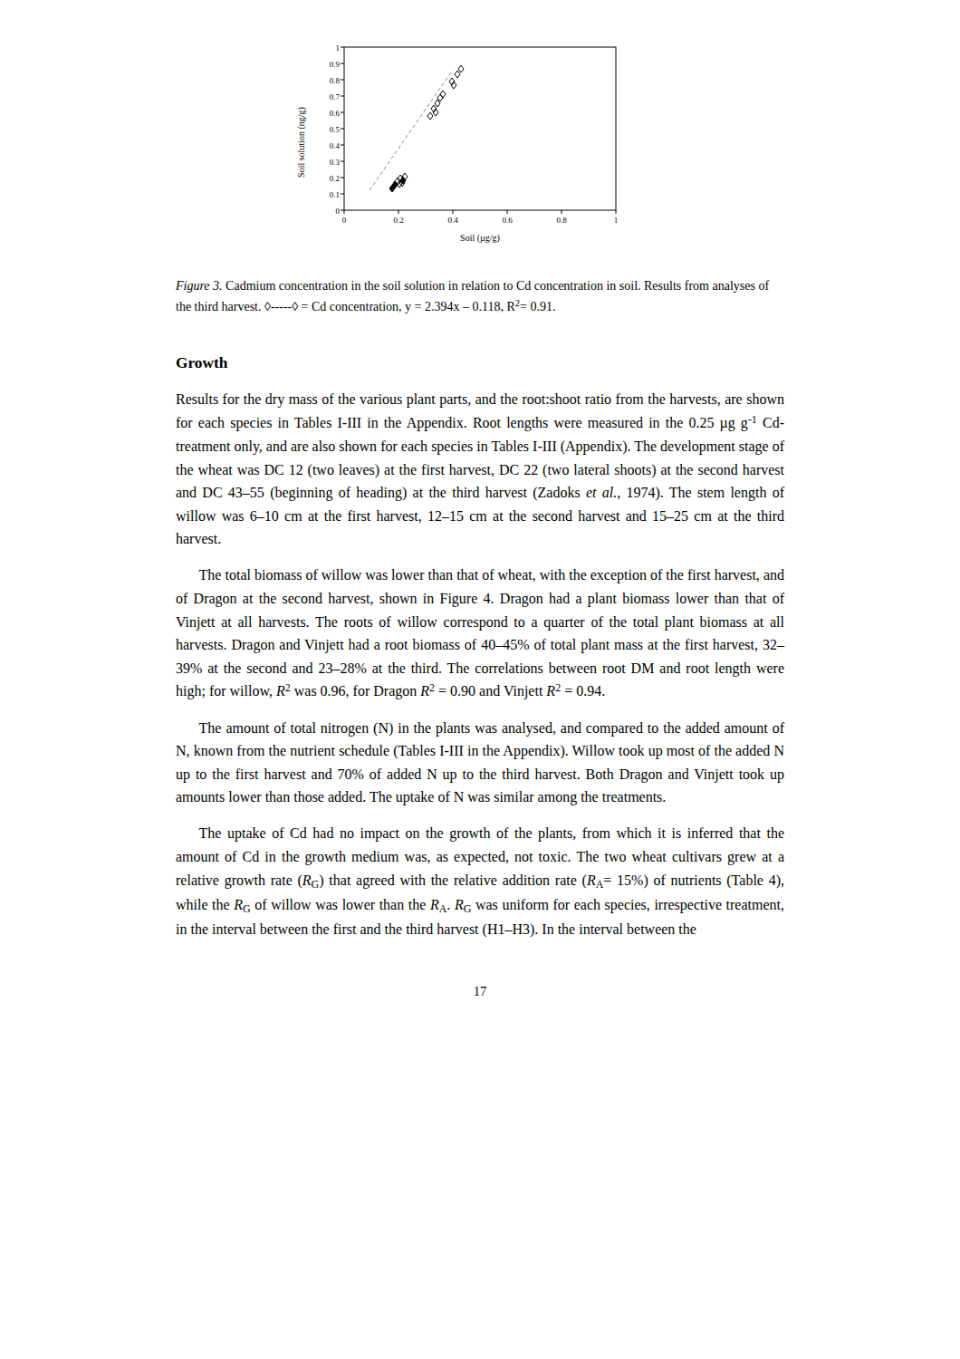Soil solution (ng/g) 1 0.9 0.8 0.7 0.6 0.5 0.4 0.3 0.2 0.1 0 0 0.2 0.4 0.6 0.8 1 Soil (µg/g)
Figure 3. Cadmium concentration in the soil solution in relation to Cd concentration in soil. Results from analyses of the third harvest. ◊-----◊ = Cd concentration, y = 2.394x – 0.118, R2= 0.91.
Growth
Results for the dry mass of the various plant parts, and the root:shoot ratio from the harvests, are shown for each species in Tables I-III in the Appendix. Root lengths were measured in the 0.25 µg g-1 Cd-treatment only, and are also shown for each species in Tables I-III (Appendix). The development stage of the wheat was DC 12 (two leaves) at the first harvest, DC 22 (two lateral shoots) at the second harvest and DC 43–55 (beginning of heading) at the third harvest (Zadoks et al., 1974). The stem length of willow was 6–10 cm at the first harvest, 12–15 cm at the second harvest and 15–25 cm at the third harvest.
The total biomass of willow was lower than that of wheat, with the exception of the first harvest, and of Dragon at the second harvest, shown in Figure 4. Dragon had a plant biomass lower than that of Vinjett at all harvests. The roots of willow correspond to a quarter of the total plant biomass at all harvests. Dragon and Vinjett had a root biomass of 40–45% of total plant mass at the first harvest, 32–39% at the second and 23–28% at the third. The correlations between root DM and root length were high; for willow, R2 was 0.96, for Dragon R2 = 0.90 and Vinjett R2 = 0.94.
The amount of total nitrogen (N) in the plants was analysed, and compared to the added amount of N, known from the nutrient schedule (Tables I-III in the Appendix). Willow took up most of the added N up to the first harvest and 70% of added N up to the third harvest. Both Dragon and Vinjett took up amounts lower than those added. The uptake of N was similar among the treatments.
The uptake of Cd had no impact on the growth of the plants, from which it is inferred that the amount of Cd in the growth medium was, as expected, not toxic. The two wheat cultivars grew at a relative growth rate (RG) that agreed with the relative addition rate (RA= 15%) of nutrients (Table 4), while the RG of willow was lower than the RA. RG was uniform for each species, irrespective treatment, in the interval between the first and the third harvest (H1–H3). In the interval between the
17